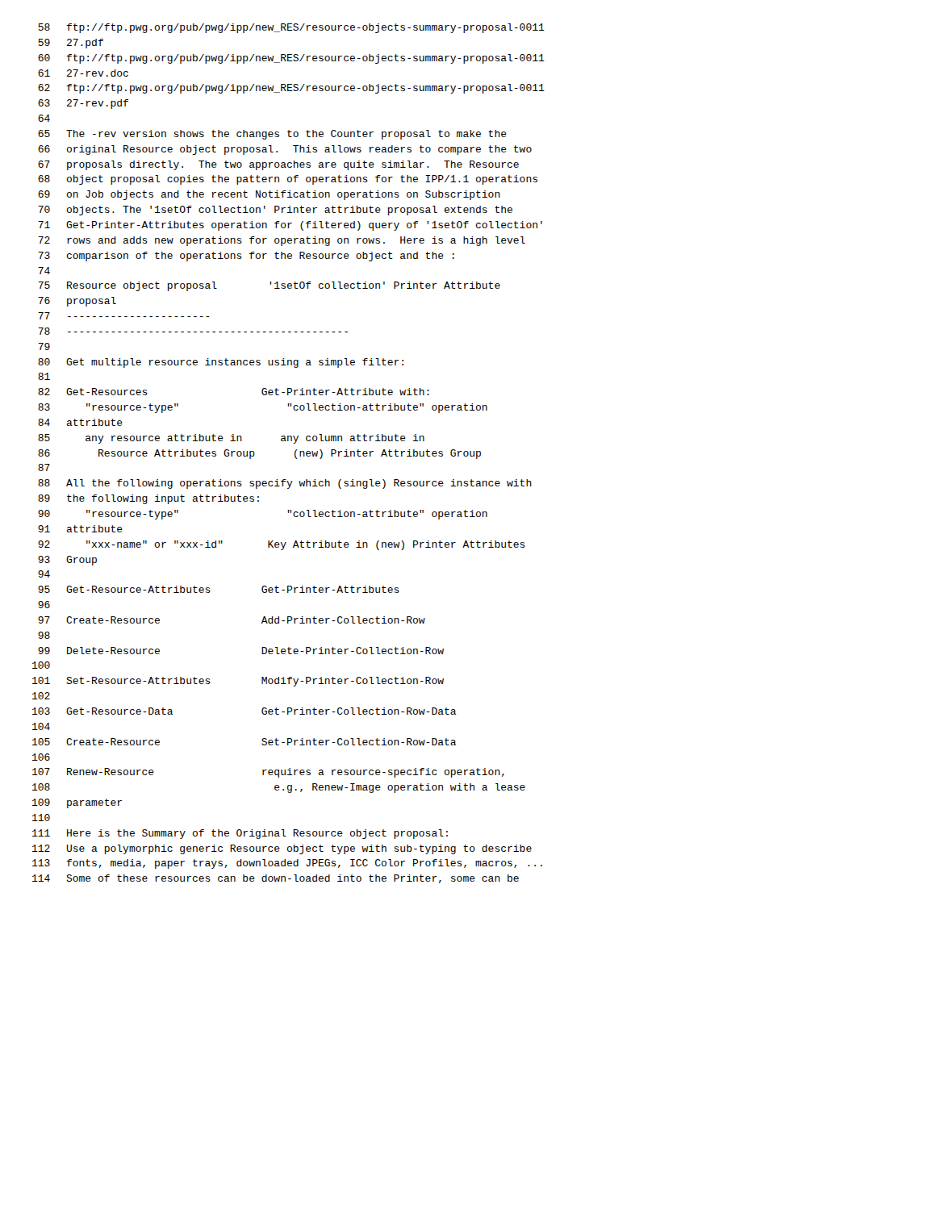58 ftp://ftp.pwg.org/pub/pwg/ipp/new_RES/resource-objects-summary-proposal-0011
5927.pdf
60 ftp://ftp.pwg.org/pub/pwg/ipp/new_RES/resource-objects-summary-proposal-0011
6127-rev.doc
62 ftp://ftp.pwg.org/pub/pwg/ipp/new_RES/resource-objects-summary-proposal-0011
6327-rev.pdf
64
65 The -rev version shows the changes to the Counter proposal to make the
66 original Resource object proposal. This allows readers to compare the two
67 proposals directly. The two approaches are quite similar. The Resource
68 object proposal copies the pattern of operations for the IPP/1.1 operations
69 on Job objects and the recent Notification operations on Subscription
70 objects. The '1setOf collection' Printer attribute proposal extends the
71 Get-Printer-Attributes operation for (filtered) query of '1setOf collection'
72 rows and adds new operations for operating on rows. Here is a high level
73 comparison of the operations for the Resource object and the :
74
75 Resource object proposal '1setOf collection' Printer Attribute
76 proposal
77-----------------------
78---------------------------------------------
79
80 Get multiple resource instances using a simple filter:
81
82 Get-Resources Get-Printer-Attribute with:
83 "resource-type" "collection-attribute" operation
84 attribute
85 any resource attribute in any column attribute in
86 Resource Attributes Group (new) Printer Attributes Group
87
88 All the following operations specify which (single) Resource instance with
89 the following input attributes:
90 "resource-type" "collection-attribute" operation
91 attribute
92 "xxx-name" or "xxx-id" Key Attribute in (new) Printer Attributes
93 Group
94
95 Get-Resource-Attributes Get-Printer-Attributes
96
97 Create-Resource Add-Printer-Collection-Row
98
99 Delete-Resource Delete-Printer-Collection-Row
100
101 Set-Resource-Attributes Modify-Printer-Collection-Row
102
103 Get-Resource-Data Get-Printer-Collection-Row-Data
104
105 Create-Resource Set-Printer-Collection-Row-Data
106
107 Renew-Resource requires a resource-specific operation,
108 e.g., Renew-Image operation with a lease
109 parameter
110
111 Here is the Summary of the Original Resource object proposal:
112 Use a polymorphic generic Resource object type with sub-typing to describe
113 fonts, media, paper trays, downloaded JPEGs, ICC Color Profiles, macros, ...
114 Some of these resources can be down-loaded into the Printer, some can be